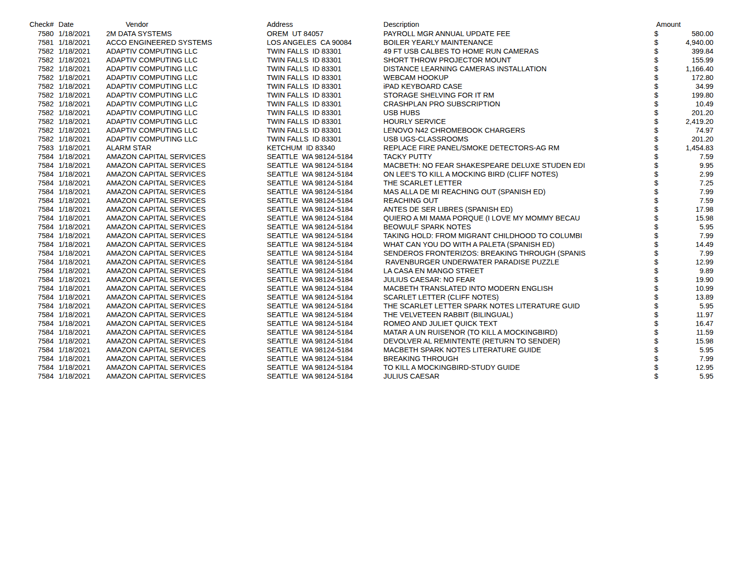| Check# | Date | Vendor | Address | Description | Amount |
| --- | --- | --- | --- | --- | --- |
| 7580 | 1/18/2021 | 2M DATA SYSTEMS | OREM UT 84057 | PAYROLL MGR ANNUAL UPDATE FEE | $ | 580.00 |
| 7581 | 1/18/2021 | ACCO ENGINEERED SYSTEMS | LOS ANGELES CA 90084 | BOILER YEARLY MAINTENANCE | $ | 4,940.00 |
| 7582 | 1/18/2021 | ADAPTIV COMPUTING LLC | TWIN FALLS ID 83301 | 49 FT USB CALBES TO HOME RUN CAMERAS | $ | 399.84 |
| 7582 | 1/18/2021 | ADAPTIV COMPUTING LLC | TWIN FALLS ID 83301 | SHORT THROW PROJECTOR MOUNT | $ | 155.99 |
| 7582 | 1/18/2021 | ADAPTIV COMPUTING LLC | TWIN FALLS ID 83301 | DISTANCE LEARNING CAMERAS INSTALLATION | $ | 1,166.40 |
| 7582 | 1/18/2021 | ADAPTIV COMPUTING LLC | TWIN FALLS ID 83301 | WEBCAM HOOKUP | $ | 172.80 |
| 7582 | 1/18/2021 | ADAPTIV COMPUTING LLC | TWIN FALLS ID 83301 | iPAD KEYBOARD CASE | $ | 34.99 |
| 7582 | 1/18/2021 | ADAPTIV COMPUTING LLC | TWIN FALLS ID 83301 | STORAGE SHELVING FOR IT RM | $ | 199.80 |
| 7582 | 1/18/2021 | ADAPTIV COMPUTING LLC | TWIN FALLS ID 83301 | CRASHPLAN PRO SUBSCRIPTION | $ | 10.49 |
| 7582 | 1/18/2021 | ADAPTIV COMPUTING LLC | TWIN FALLS ID 83301 | USB HUBS | $ | 201.20 |
| 7582 | 1/18/2021 | ADAPTIV COMPUTING LLC | TWIN FALLS ID 83301 | HOURLY SERVICE | $ | 2,419.20 |
| 7582 | 1/18/2021 | ADAPTIV COMPUTING LLC | TWIN FALLS ID 83301 | LENOVO N42 CHROMEBOOK CHARGERS | $ | 74.97 |
| 7582 | 1/18/2021 | ADAPTIV COMPUTING LLC | TWIN FALLS ID 83301 | USB UGS-CLASSROOMS | $ | 201.20 |
| 7583 | 1/18/2021 | ALARM STAR | KETCHUM ID 83340 | REPLACE FIRE PANEL/SMOKE DETECTORS-AG RM | $ | 1,454.83 |
| 7584 | 1/18/2021 | AMAZON CAPITAL SERVICES | SEATTLE WA 98124-5184 | TACKY PUTTY | $ | 7.59 |
| 7584 | 1/18/2021 | AMAZON CAPITAL SERVICES | SEATTLE WA 98124-5184 | MACBETH: NO FEAR SHAKESPEARE DELUXE STUDEN EDI | $ | 9.95 |
| 7584 | 1/18/2021 | AMAZON CAPITAL SERVICES | SEATTLE WA 98124-5184 | ON LEE'S TO KILL A MOCKING BIRD (CLIFF NOTES) | $ | 2.99 |
| 7584 | 1/18/2021 | AMAZON CAPITAL SERVICES | SEATTLE WA 98124-5184 | THE SCARLET LETTER | $ | 7.25 |
| 7584 | 1/18/2021 | AMAZON CAPITAL SERVICES | SEATTLE WA 98124-5184 | MAS ALLA DE MI REACHING OUT (SPANISH ED) | $ | 7.99 |
| 7584 | 1/18/2021 | AMAZON CAPITAL SERVICES | SEATTLE WA 98124-5184 | REACHING OUT | $ | 7.59 |
| 7584 | 1/18/2021 | AMAZON CAPITAL SERVICES | SEATTLE WA 98124-5184 | ANTES DE SER LIBRES (SPANISH ED) | $ | 17.98 |
| 7584 | 1/18/2021 | AMAZON CAPITAL SERVICES | SEATTLE WA 98124-5184 | QUIERO A MI MAMA PORQUE (I LOVE MY MOMMY BECAU | $ | 15.98 |
| 7584 | 1/18/2021 | AMAZON CAPITAL SERVICES | SEATTLE WA 98124-5184 | BEOWULF SPARK NOTES | $ | 5.95 |
| 7584 | 1/18/2021 | AMAZON CAPITAL SERVICES | SEATTLE WA 98124-5184 | TAKING HOLD: FROM MIGRANT CHILDHOOD TO COLUMBI | $ | 7.99 |
| 7584 | 1/18/2021 | AMAZON CAPITAL SERVICES | SEATTLE WA 98124-5184 | WHAT CAN YOU DO WITH A PALETA (SPANISH ED) | $ | 14.49 |
| 7584 | 1/18/2021 | AMAZON CAPITAL SERVICES | SEATTLE WA 98124-5184 | SENDEROS FRONTERIZOS: BREAKING THROUGH (SPANIS | $ | 7.99 |
| 7584 | 1/18/2021 | AMAZON CAPITAL SERVICES | SEATTLE WA 98124-5184 | RAVENBURGER UNDERWATER PARADISE PUZZLE | $ | 12.99 |
| 7584 | 1/18/2021 | AMAZON CAPITAL SERVICES | SEATTLE WA 98124-5184 | LA CASA EN MANGO STREET | $ | 9.89 |
| 7584 | 1/18/2021 | AMAZON CAPITAL SERVICES | SEATTLE WA 98124-5184 | JULIUS CAESAR: NO FEAR | $ | 19.90 |
| 7584 | 1/18/2021 | AMAZON CAPITAL SERVICES | SEATTLE WA 98124-5184 | MACBETH TRANSLATED INTO MODERN ENGLISH | $ | 10.99 |
| 7584 | 1/18/2021 | AMAZON CAPITAL SERVICES | SEATTLE WA 98124-5184 | SCARLET LETTER (CLIFF NOTES) | $ | 13.89 |
| 7584 | 1/18/2021 | AMAZON CAPITAL SERVICES | SEATTLE WA 98124-5184 | THE SCARLET LETTER SPARK NOTES LITERATURE GUID | $ | 5.95 |
| 7584 | 1/18/2021 | AMAZON CAPITAL SERVICES | SEATTLE WA 98124-5184 | THE VELVETEEN RABBIT (BILINGUAL) | $ | 11.97 |
| 7584 | 1/18/2021 | AMAZON CAPITAL SERVICES | SEATTLE WA 98124-5184 | ROMEO AND JULIET QUICK TEXT | $ | 16.47 |
| 7584 | 1/18/2021 | AMAZON CAPITAL SERVICES | SEATTLE WA 98124-5184 | MATAR A UN RUISENOR (TO KILL A MOCKINGBIRD) | $ | 11.59 |
| 7584 | 1/18/2021 | AMAZON CAPITAL SERVICES | SEATTLE WA 98124-5184 | DEVOLVER AL REMINTENTE (RETURN TO SENDER) | $ | 15.98 |
| 7584 | 1/18/2021 | AMAZON CAPITAL SERVICES | SEATTLE WA 98124-5184 | MACBETH SPARK NOTES LITERATURE GUIDE | $ | 5.95 |
| 7584 | 1/18/2021 | AMAZON CAPITAL SERVICES | SEATTLE WA 98124-5184 | BREAKING THROUGH | $ | 7.99 |
| 7584 | 1/18/2021 | AMAZON CAPITAL SERVICES | SEATTLE WA 98124-5184 | TO KILL A MOCKINGBIRD-STUDY GUIDE | $ | 12.95 |
| 7584 | 1/18/2021 | AMAZON CAPITAL SERVICES | SEATTLE WA 98124-5184 | JULIUS CAESAR | $ | 5.95 |